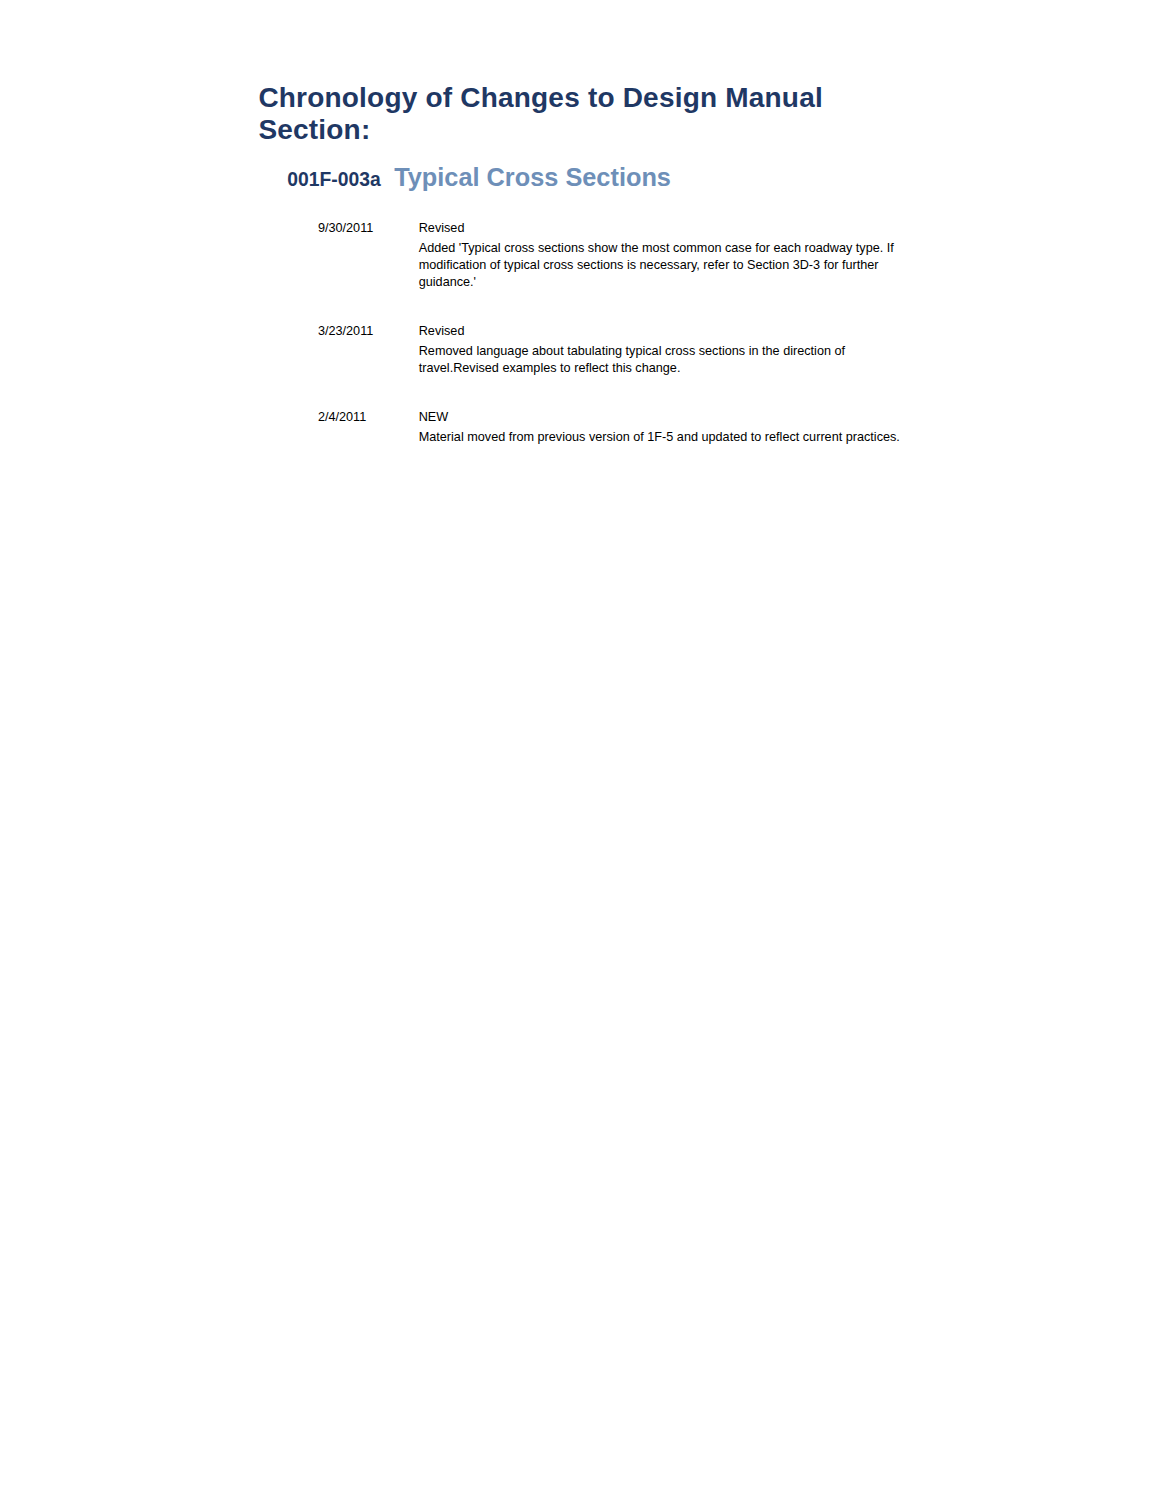Chronology of Changes to Design Manual Section:
001F-003a Typical Cross Sections
9/30/2011
Revised
Added 'Typical cross sections show the most common case for each roadway type. If modification of typical cross sections is necessary, refer to Section 3D-3 for further guidance.'
3/23/2011
Revised
Removed language about tabulating typical cross sections in the direction of travel.Revised examples to reflect this change.
2/4/2011
NEW
Material moved from previous version of 1F-5 and updated to reflect current practices.